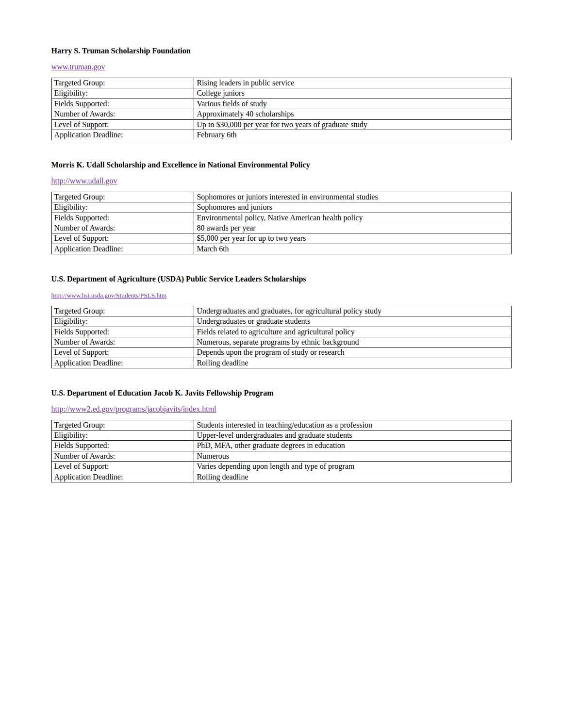Harry S. Truman Scholarship Foundation
www.truman.gov
| Targeted Group: | Rising leaders in public service |
| Eligibility: | College juniors |
| Fields Supported: | Various fields of study |
| Number of Awards: | Approximately 40 scholarships |
| Level of Support: | Up to $30,000 per year for two years of graduate study |
| Application Deadline: | February 6th |
Morris K. Udall Scholarship and Excellence in National Environmental Policy
http://www.udall.gov
| Targeted Group: | Sophomores or juniors interested in environmental studies |
| Eligibility: | Sophomores and juniors |
| Fields Supported: | Environmental policy, Native American health policy |
| Number of Awards: | 80 awards per year |
| Level of Support: | $5,000 per year for up to two years |
| Application Deadline: | March 6th |
U.S. Department of Agriculture (USDA) Public Service Leaders Scholarships
http://www.hsi.usda.gov/Students/PSLS.htm
| Targeted Group: | Undergraduates and graduates, for agricultural policy study |
| Eligibility: | Undergraduates or graduate students |
| Fields Supported: | Fields related to agriculture and agricultural policy |
| Number of Awards: | Numerous, separate programs by ethnic background |
| Level of Support: | Depends upon the program of study or research |
| Application Deadline: | Rolling deadline |
U.S. Department of Education Jacob K. Javits Fellowship Program
http://www2.ed.gov/programs/jacobjavits/index.html
| Targeted Group: | Students interested in teaching/education as a profession |
| Eligibility: | Upper-level undergraduates and graduate students |
| Fields Supported: | PhD, MFA, other graduate degrees in education |
| Number of Awards: | Numerous |
| Level of Support: | Varies depending upon length and type of program |
| Application Deadline: | Rolling deadline |